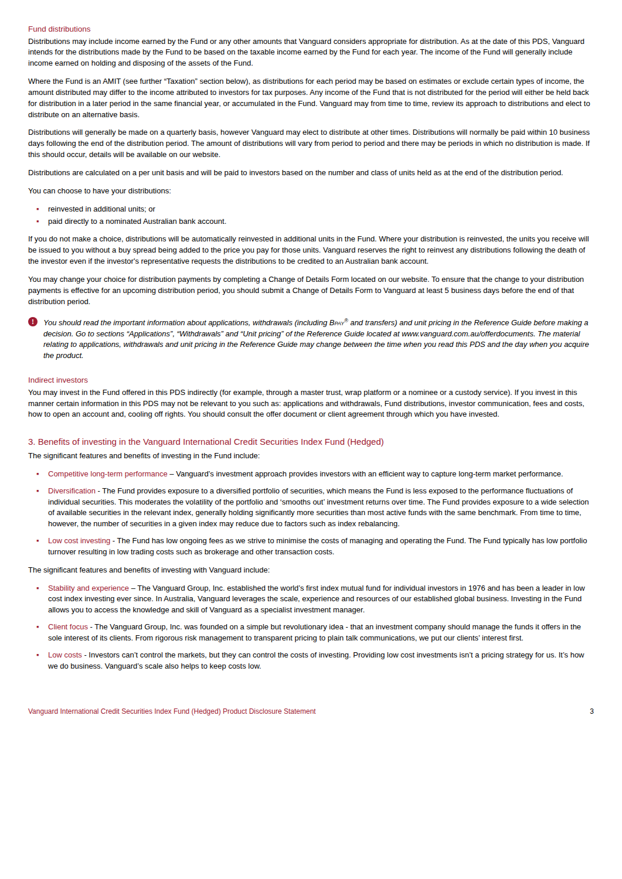Fund distributions
Distributions may include income earned by the Fund or any other amounts that Vanguard considers appropriate for distribution. As at the date of this PDS, Vanguard intends for the distributions made by the Fund to be based on the taxable income earned by the Fund for each year. The income of the Fund will generally include income earned on holding and disposing of the assets of the Fund.
Where the Fund is an AMIT (see further “Taxation” section below), as distributions for each period may be based on estimates or exclude certain types of income, the amount distributed may differ to the income attributed to investors for tax purposes. Any income of the Fund that is not distributed for the period will either be held back for distribution in a later period in the same financial year, or accumulated in the Fund. Vanguard may from time to time, review its approach to distributions and elect to distribute on an alternative basis.
Distributions will generally be made on a quarterly basis, however Vanguard may elect to distribute at other times. Distributions will normally be paid within 10 business days following the end of the distribution period. The amount of distributions will vary from period to period and there may be periods in which no distribution is made. If this should occur, details will be available on our website.
Distributions are calculated on a per unit basis and will be paid to investors based on the number and class of units held as at the end of the distribution period.
You can choose to have your distributions:
reinvested in additional units; or
paid directly to a nominated Australian bank account.
If you do not make a choice, distributions will be automatically reinvested in additional units in the Fund. Where your distribution is reinvested, the units you receive will be issued to you without a buy spread being added to the price you pay for those units. Vanguard reserves the right to reinvest any distributions following the death of the investor even if the investor's representative requests the distributions to be credited to an Australian bank account.
You may change your choice for distribution payments by completing a Change of Details Form located on our website. To ensure that the change to your distribution payments is effective for an upcoming distribution period, you should submit a Change of Details Form to Vanguard at least 5 business days before the end of that distribution period.
! You should read the important information about applications, withdrawals (including Bpay® and transfers) and unit pricing in the Reference Guide before making a decision. Go to sections “Applications”, “Withdrawals” and “Unit pricing” of the Reference Guide located at www.vanguard.com.au/offerdocuments. The material relating to applications, withdrawals and unit pricing in the Reference Guide may change between the time when you read this PDS and the day when you acquire the product.
Indirect investors
You may invest in the Fund offered in this PDS indirectly (for example, through a master trust, wrap platform or a nominee or a custody service). If you invest in this manner certain information in this PDS may not be relevant to you such as: applications and withdrawals, Fund distributions, investor communication, fees and costs, how to open an account and, cooling off rights. You should consult the offer document or client agreement through which you have invested.
3. Benefits of investing in the Vanguard International Credit Securities Index Fund (Hedged)
The significant features and benefits of investing in the Fund include:
Competitive long-term performance – Vanguard’s investment approach provides investors with an efficient way to capture long-term market performance.
Diversification - The Fund provides exposure to a diversified portfolio of securities, which means the Fund is less exposed to the performance fluctuations of individual securities. This moderates the volatility of the portfolio and ‘smooths out’ investment returns over time. The Fund provides exposure to a wide selection of available securities in the relevant index, generally holding significantly more securities than most active funds with the same benchmark. From time to time, however, the number of securities in a given index may reduce due to factors such as index rebalancing.
Low cost investing - The Fund has low ongoing fees as we strive to minimise the costs of managing and operating the Fund. The Fund typically has low portfolio turnover resulting in low trading costs such as brokerage and other transaction costs.
The significant features and benefits of investing with Vanguard include:
Stability and experience – The Vanguard Group, Inc. established the world’s first index mutual fund for individual investors in 1976 and has been a leader in low cost index investing ever since. In Australia, Vanguard leverages the scale, experience and resources of our established global business. Investing in the Fund allows you to access the knowledge and skill of Vanguard as a specialist investment manager.
Client focus - The Vanguard Group, Inc. was founded on a simple but revolutionary idea - that an investment company should manage the funds it offers in the sole interest of its clients. From rigorous risk management to transparent pricing to plain talk communications, we put our clients’ interest first.
Low costs - Investors can’t control the markets, but they can control the costs of investing. Providing low cost investments isn’t a pricing strategy for us. It’s how we do business. Vanguard’s scale also helps to keep costs low.
Vanguard International Credit Securities Index Fund (Hedged) Product Disclosure Statement 3